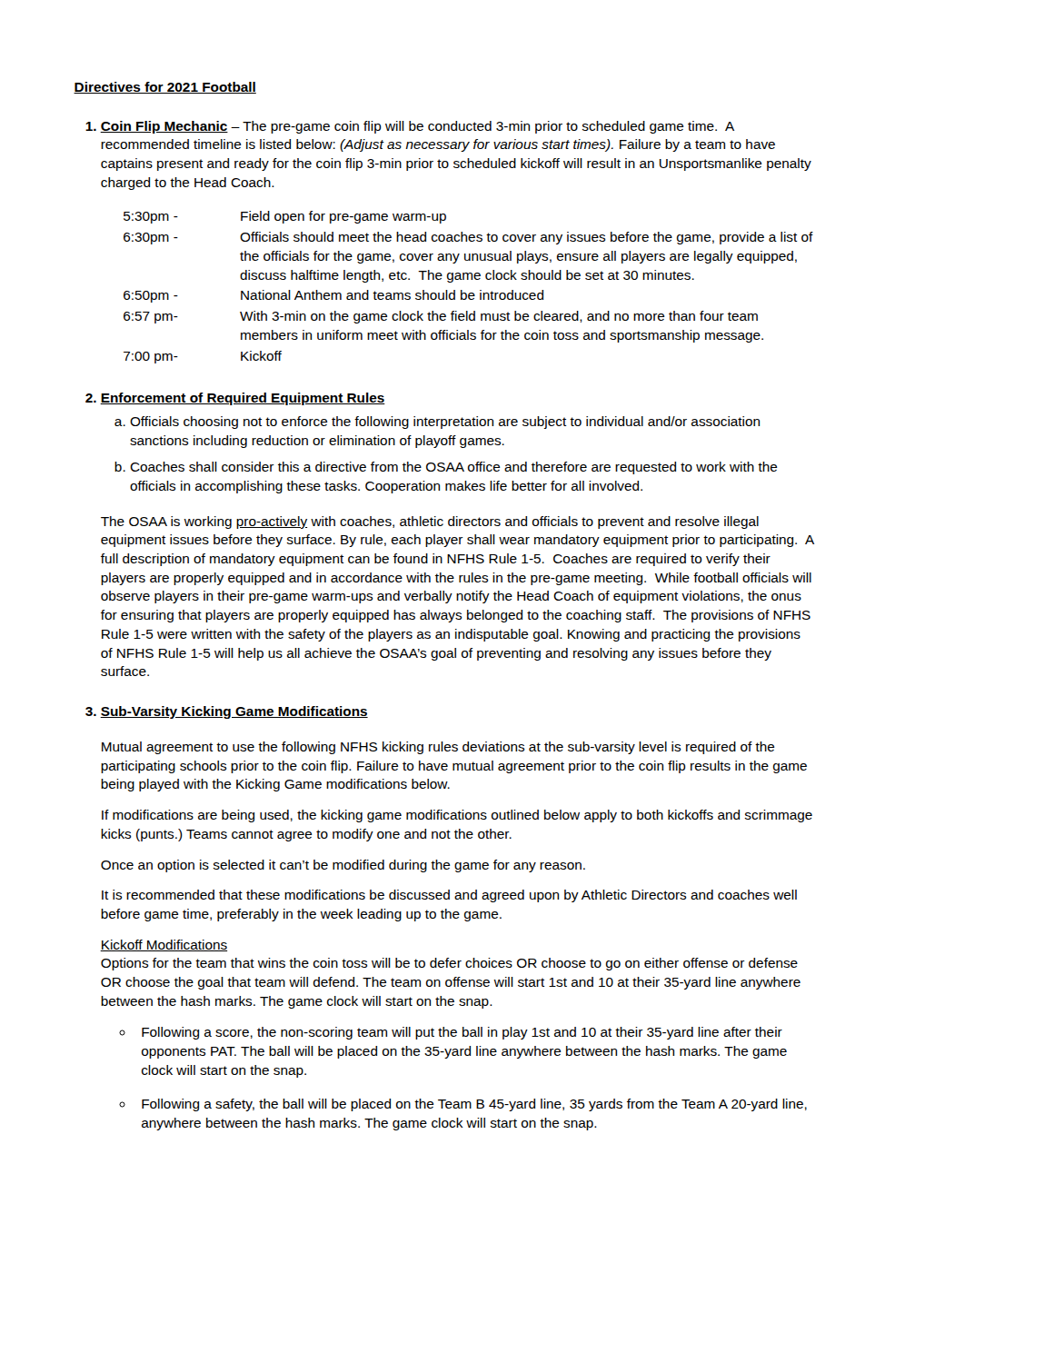Directives for 2021 Football
Coin Flip Mechanic – The pre-game coin flip will be conducted 3-min prior to scheduled game time. A recommended timeline is listed below: (Adjust as necessary for various start times). Failure by a team to have captains present and ready for the coin flip 3-min prior to scheduled kickoff will result in an Unsportsmanlike penalty charged to the Head Coach.
| 5:30pm - | Field open for pre-game warm-up |
| 6:30pm - | Officials should meet the head coaches to cover any issues before the game, provide a list of the officials for the game, cover any unusual plays, ensure all players are legally equipped, discuss halftime length, etc. The game clock should be set at 30 minutes. |
| 6:50pm - | National Anthem and teams should be introduced |
| 6:57 pm- | With 3-min on the game clock the field must be cleared, and no more than four team members in uniform meet with officials for the coin toss and sportsmanship message. |
| 7:00 pm- | Kickoff |
Enforcement of Required Equipment Rules
Officials choosing not to enforce the following interpretation are subject to individual and/or association sanctions including reduction or elimination of playoff games.
Coaches shall consider this a directive from the OSAA office and therefore are requested to work with the officials in accomplishing these tasks. Cooperation makes life better for all involved.
The OSAA is working pro-actively with coaches, athletic directors and officials to prevent and resolve illegal equipment issues before they surface. By rule, each player shall wear mandatory equipment prior to participating. A full description of mandatory equipment can be found in NFHS Rule 1-5. Coaches are required to verify their players are properly equipped and in accordance with the rules in the pre-game meeting. While football officials will observe players in their pre-game warm-ups and verbally notify the Head Coach of equipment violations, the onus for ensuring that players are properly equipped has always belonged to the coaching staff. The provisions of NFHS Rule 1-5 were written with the safety of the players as an indisputable goal. Knowing and practicing the provisions of NFHS Rule 1-5 will help us all achieve the OSAA’s goal of preventing and resolving any issues before they surface.
Sub-Varsity Kicking Game Modifications
Mutual agreement to use the following NFHS kicking rules deviations at the sub-varsity level is required of the participating schools prior to the coin flip. Failure to have mutual agreement prior to the coin flip results in the game being played with the Kicking Game modifications below.
If modifications are being used, the kicking game modifications outlined below apply to both kickoffs and scrimmage kicks (punts.) Teams cannot agree to modify one and not the other.
Once an option is selected it can’t be modified during the game for any reason.
It is recommended that these modifications be discussed and agreed upon by Athletic Directors and coaches well before game time, preferably in the week leading up to the game.
Kickoff Modifications
Options for the team that wins the coin toss will be to defer choices OR choose to go on either offense or defense OR choose the goal that team will defend. The team on offense will start 1st and 10 at their 35-yard line anywhere between the hash marks. The game clock will start on the snap.
Following a score, the non-scoring team will put the ball in play 1st and 10 at their 35-yard line after their opponents PAT. The ball will be placed on the 35-yard line anywhere between the hash marks. The game clock will start on the snap.
Following a safety, the ball will be placed on the Team B 45-yard line, 35 yards from the Team A 20-yard line, anywhere between the hash marks. The game clock will start on the snap.